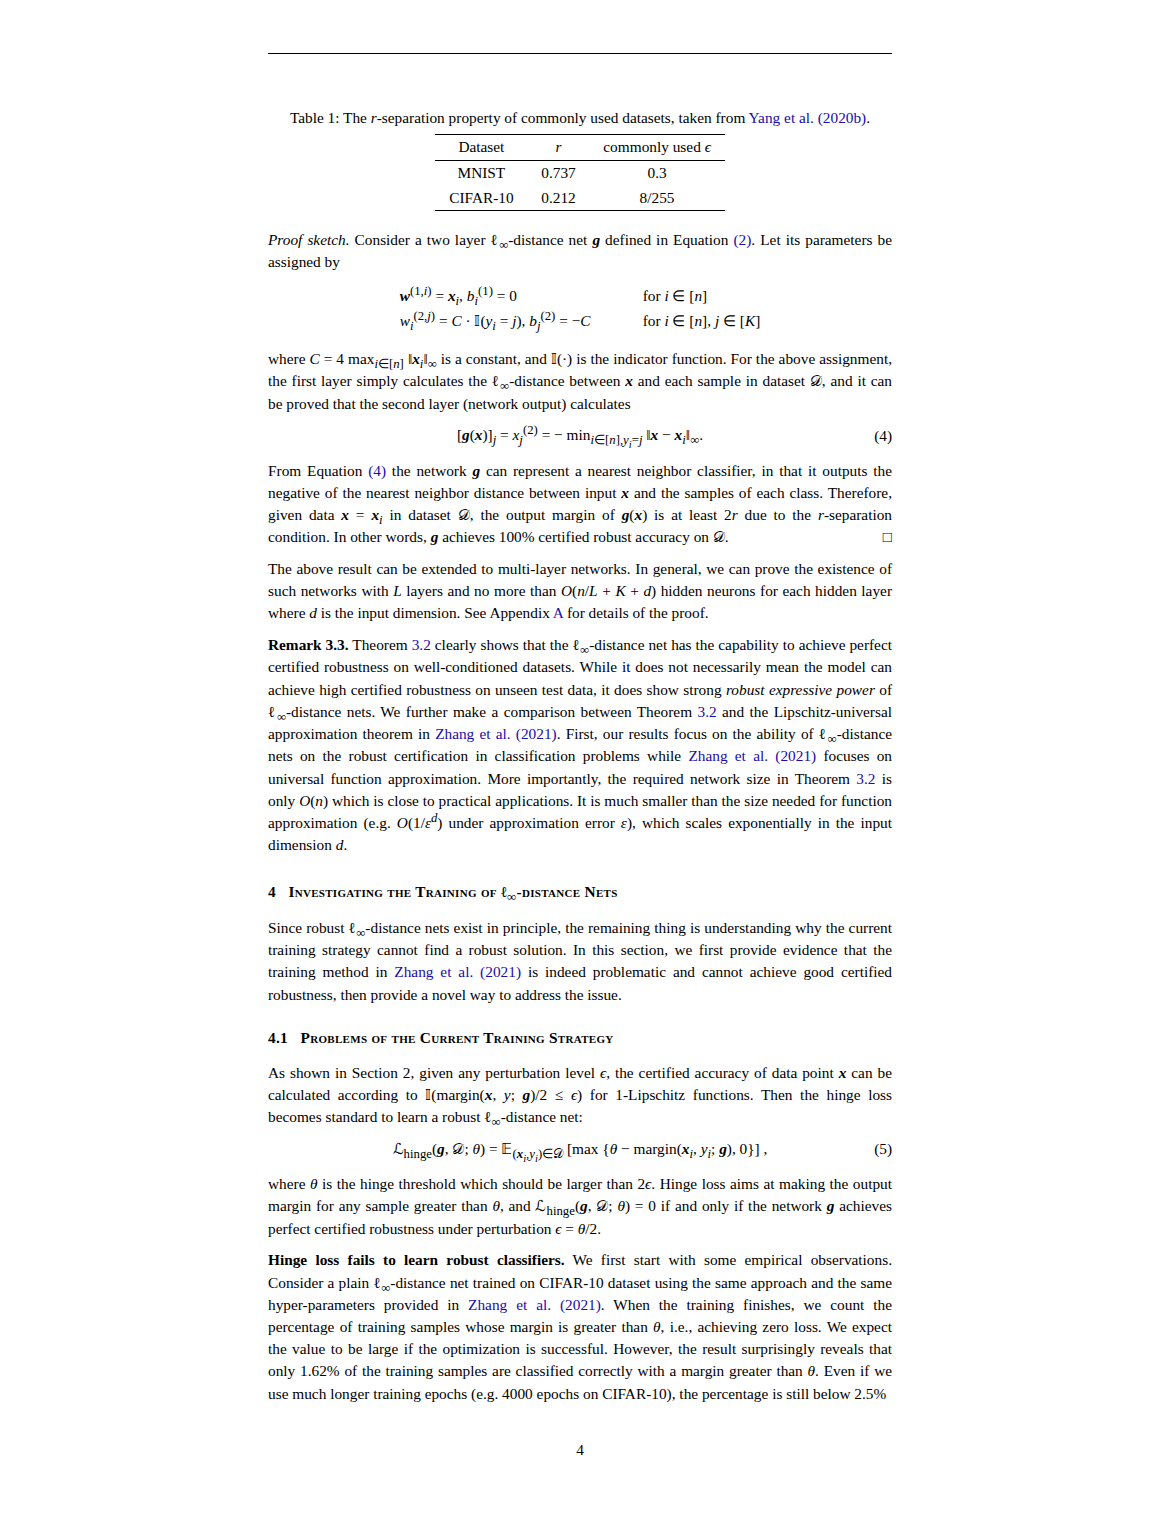Table 1: The r-separation property of commonly used datasets, taken from Yang et al. (2020b).
| Dataset | r | commonly used ϵ |
| --- | --- | --- |
| MNIST | 0.737 | 0.3 |
| CIFAR-10 | 0.212 | 8/255 |
Proof sketch. Consider a two layer ℓ∞-distance net g defined in Equation (2). Let its parameters be assigned by
| w (1, i ) = x i , b i (1) = 0 | for i ∈ [ n ] |
| w i (2, j ) = C · 𝕀( y i = j ), b j (2) = − C | for i ∈ [ n ], j ∈ [ K ] |
where C = 4 maxi∈[n] ‖xi‖∞ is a constant, and 𝕀(·) is the indicator function. For the above assignment, the first layer simply calculates the ℓ∞-distance between x and each sample in dataset 𝒟, and it can be proved that the second layer (network output) calculates
[g(x)]j = xj(2) = − mini∈[n],yi=j ‖x − xi‖∞.
(4)
From Equation (4) the network g can represent a nearest neighbor classifier, in that it outputs the negative of the nearest neighbor distance between input x and the samples of each class. Therefore, given data x = xi in dataset 𝒟, the output margin of g(x) is at least 2r due to the r-separation condition. In other words, g achieves 100% certified robust accuracy on 𝒟. □
The above result can be extended to multi-layer networks. In general, we can prove the existence of such networks with L layers and no more than O(n/L + K + d) hidden neurons for each hidden layer where d is the input dimension. See Appendix A for details of the proof.
Remark 3.3. Theorem 3.2 clearly shows that the ℓ∞-distance net has the capability to achieve perfect certified robustness on well-conditioned datasets. While it does not necessarily mean the model can achieve high certified robustness on unseen test data, it does show strong robust expressive power of ℓ∞-distance nets. We further make a comparison between Theorem 3.2 and the Lipschitz-universal approximation theorem in Zhang et al. (2021). First, our results focus on the ability of ℓ∞-distance nets on the robust certification in classification problems while Zhang et al. (2021) focuses on universal function approximation. More importantly, the required network size in Theorem 3.2 is only O(n) which is close to practical applications. It is much smaller than the size needed for function approximation (e.g. O(1/εd) under approximation error ε), which scales exponentially in the input dimension d.
4 Investigating the Training of ℓ∞-distance Nets
Since robust ℓ∞-distance nets exist in principle, the remaining thing is understanding why the current training strategy cannot find a robust solution. In this section, we first provide evidence that the training method in Zhang et al. (2021) is indeed problematic and cannot achieve good certified robustness, then provide a novel way to address the issue.
4.1 Problems of the Current Training Strategy
As shown in Section 2, given any perturbation level ϵ, the certified accuracy of data point x can be calculated according to 𝕀(margin(x, y; g)/2 ≤ ϵ) for 1-Lipschitz functions. Then the hinge loss becomes standard to learn a robust ℓ∞-distance net:
ℒhinge(g, 𝒟; θ) = 𝔼(xi,yi)∈𝒟 [max {θ − margin(xi, yi; g), 0}] ,
(5)
where θ is the hinge threshold which should be larger than 2ϵ. Hinge loss aims at making the output margin for any sample greater than θ, and ℒhinge(g, 𝒟; θ) = 0 if and only if the network g achieves perfect certified robustness under perturbation ϵ = θ/2.
Hinge loss fails to learn robust classifiers. We first start with some empirical observations. Consider a plain ℓ∞-distance net trained on CIFAR-10 dataset using the same approach and the same hyper-parameters provided in Zhang et al. (2021). When the training finishes, we count the percentage of training samples whose margin is greater than θ, i.e., achieving zero loss. We expect the value to be large if the optimization is successful. However, the result surprisingly reveals that only 1.62% of the training samples are classified correctly with a margin greater than θ. Even if we use much longer training epochs (e.g. 4000 epochs on CIFAR-10), the percentage is still below 2.5%
4